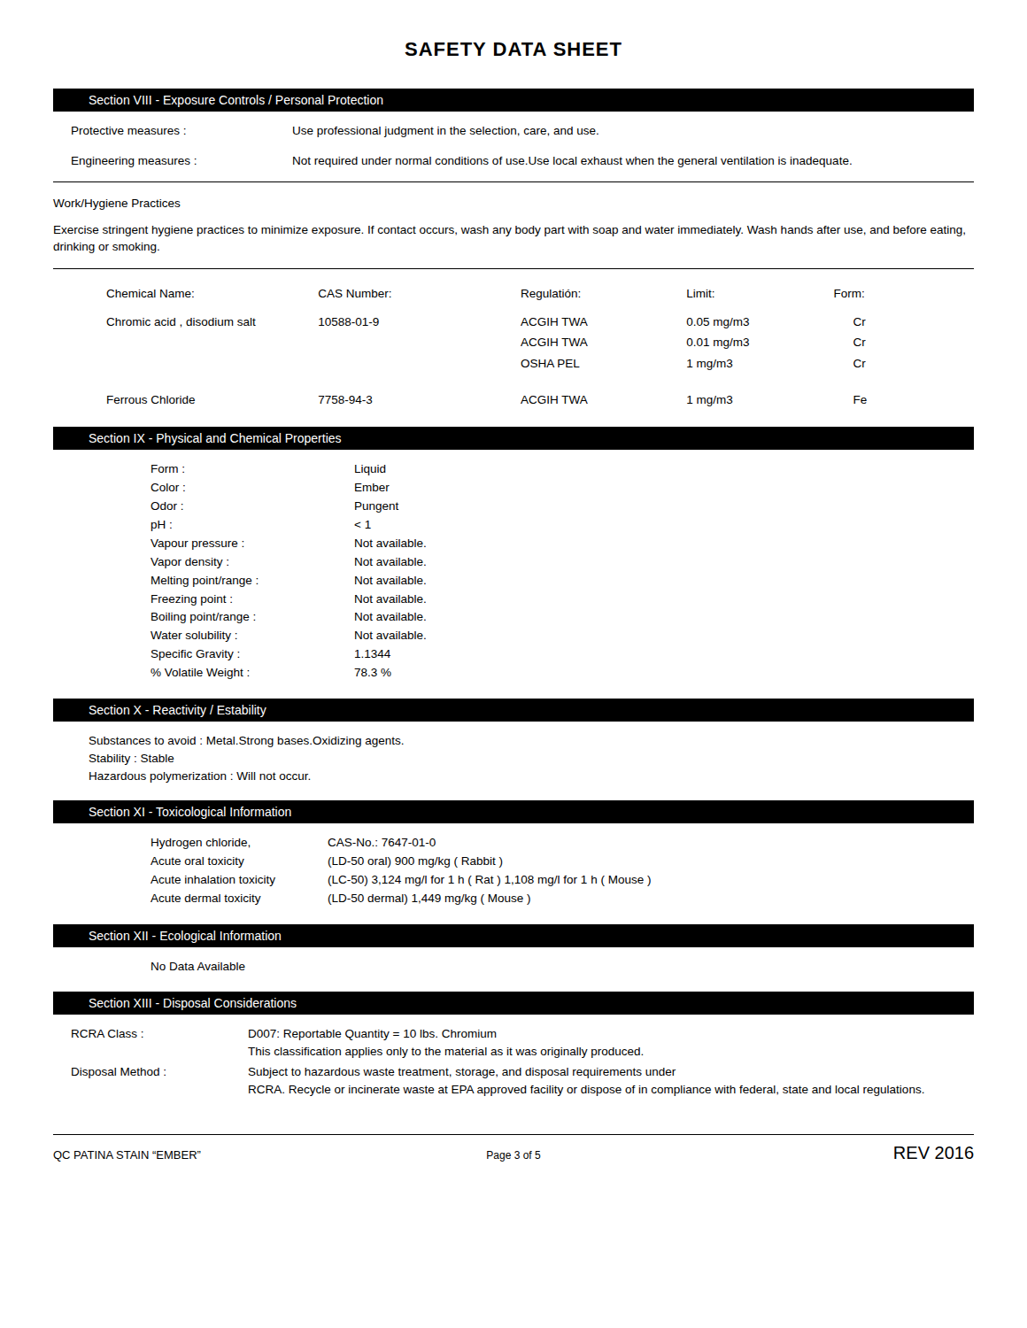SAFETY DATA SHEET
Section VIII - Exposure Controls / Personal Protection
Protective measures :
Use professional judgment in the selection, care, and use.
Engineering measures :
Not required under normal conditions of use.Use local exhaust when the general ventilation is inadequate.
Work/Hygiene Practices
Exercise stringent hygiene practices to minimize exposure. If contact occurs, wash any body part with soap and water immediately. Wash hands after use, and before eating, drinking or smoking.
| Chemical Name: | CAS Number: | Regulatión: | Limit: | Form: |
| --- | --- | --- | --- | --- |
| Chromic acid , disodium salt | 10588-01-9 | ACGIH TWA | 0.05 mg/m3 | Cr |
| | | ACGIH TWA | 0.01 mg/m3 | Cr |
| | | OSHA PEL | 1 mg/m3 | Cr |
| Ferrous Chloride | 7758-94-3 | ACGIH TWA | 1 mg/m3 | Fe |
Section IX - Physical and Chemical Properties
Form :
Color :
Odor :
pH :
Vapour pressure :
Vapor density :
Melting point/range :
Freezing point :
Boiling point/range :
Water solubility :
Specific Gravity :
% Volatile Weight :
Liquid
Ember
Pungent
< 1
Not available.
Not available.
Not available.
Not available.
Not available.
Not available.
1.1344
78.3 %
Section X - Reactivity / Estability
Substances to avoid : Metal.Strong bases.Oxidizing agents.
Stability : Stable
Hazardous polymerization : Will not occur.
Section XI - Toxicological Information
Hydrogen chloride,
Acute oral toxicity
Acute inhalation toxicity
Acute dermal toxicity
CAS-No.: 7647-01-0
(LD-50 oral) 900 mg/kg ( Rabbit )
(LC-50) 3,124 mg/l for 1 h ( Rat ) 1,108 mg/l for 1 h ( Mouse )
(LD-50 dermal) 1,449 mg/kg ( Mouse )
Section XII - Ecological Information
No Data Available
Section XIII - Disposal Considerations
RCRA Class :
D007: Reportable Quantity = 10 lbs. Chromium
This classification applies only to the material as it was originally produced.
Disposal Method :
Subject to hazardous waste treatment, storage, and disposal requirements under
RCRA. Recycle or incinerate waste at EPA approved facility or dispose of in compliance with federal, state and local regulations.
QC PATINA STAIN “EMBER”
Page 3 of 5
REV 2016